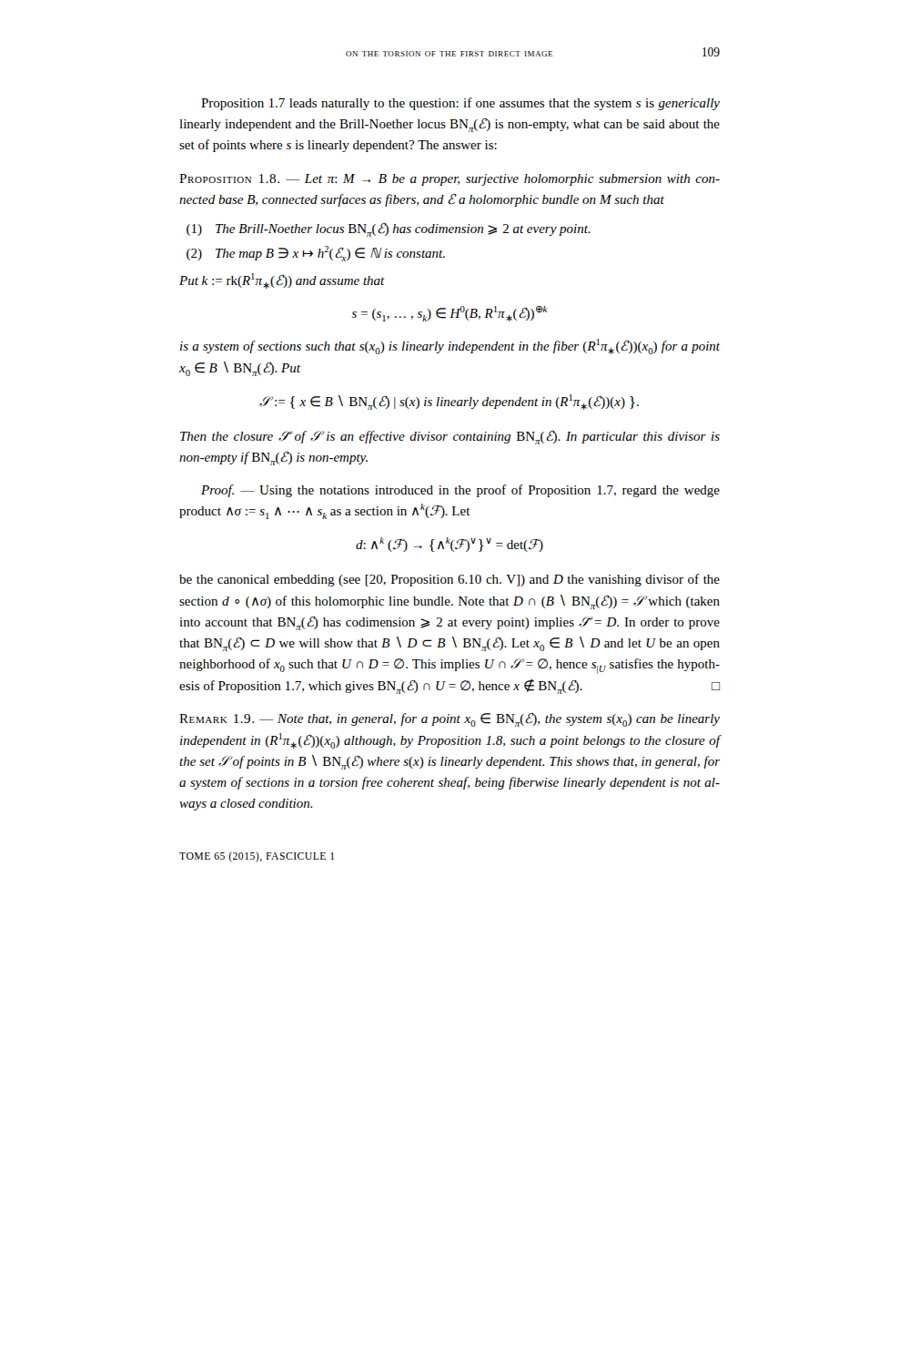on the torsion of the first direct image 109
Proposition 1.7 leads naturally to the question: if one assumes that the system s is generically linearly independent and the Brill-Noether locus BNπ(ℰ) is non-empty, what can be said about the set of points where s is linearly dependent? The answer is:
Proposition 1.8. — Let π: M → B be a proper, surjective holomorphic submersion with connected base B, connected surfaces as fibers, and ℰ a holomorphic bundle on M such that
The Brill-Noether locus BNπ(ℰ) has codimension ⩾ 2 at every point.
The map B ∋ x ↦ h2(ℰx) ∈ ℕ is constant.
Put k := rk(R1π∗(ℰ)) and assume that
s = (s1, … , sk) ∈ H0(B, R1π∗(ℰ))⊕k
is a system of sections such that s(x0) is linearly independent in the fiber (R1π∗(ℰ))(x0) for a point x0 ∈ B ∖ BNπ(ℰ). Put
𝒮 := { x ∈ B ∖ BNπ(ℰ) | s(x) is linearly dependent in (R1π∗(ℰ))(x) }.
Then the closure 𝒮̄ of 𝒮 is an effective divisor containing BNπ(ℰ). In particular this divisor is non-empty if BNπ(ℰ) is non-empty.
Proof. — Using the notations introduced in the proof of Proposition 1.7, regard the wedge product ∧σ := s1 ∧ ⋯ ∧ sk as a section in ∧k(ℱ). Let
d: ∧k (ℱ) → {∧k(ℱ)∨}∨ = det(ℱ)
be the canonical embedding (see [20, Proposition 6.10 ch. V]) and D the vanishing divisor of the section d ∘ (∧σ) of this holomorphic line bundle. Note that D ∩ (B ∖ BNπ(ℰ)) = 𝒮 which (taken into account that BNπ(ℰ) has codimension ⩾ 2 at every point) implies 𝒮̄ = D. In order to prove that BNπ(ℰ) ⊂ D we will show that B ∖ D ⊂ B ∖ BNπ(ℰ). Let x0 ∈ B ∖ D and let U be an open neighborhood of x0 such that U ∩ D = ∅. This implies U ∩ 𝒮 = ∅, hence s|U satisfies the hypothesis of Proposition 1.7, which gives BNπ(ℰ) ∩ U = ∅, hence x ∉ BNπ(ℰ). □
Remark 1.9. — Note that, in general, for a point x0 ∈ BNπ(ℰ), the system s(x0) can be linearly independent in (R1π∗(ℰ))(x0) although, by Proposition 1.8, such a point belongs to the closure of the set 𝒮 of points in B ∖ BNπ(ℰ) where s(x) is linearly dependent. This shows that, in general, for a system of sections in a torsion free coherent sheaf, being fiberwise linearly dependent is not always a closed condition.
TOME 65 (2015), FASCICULE 1